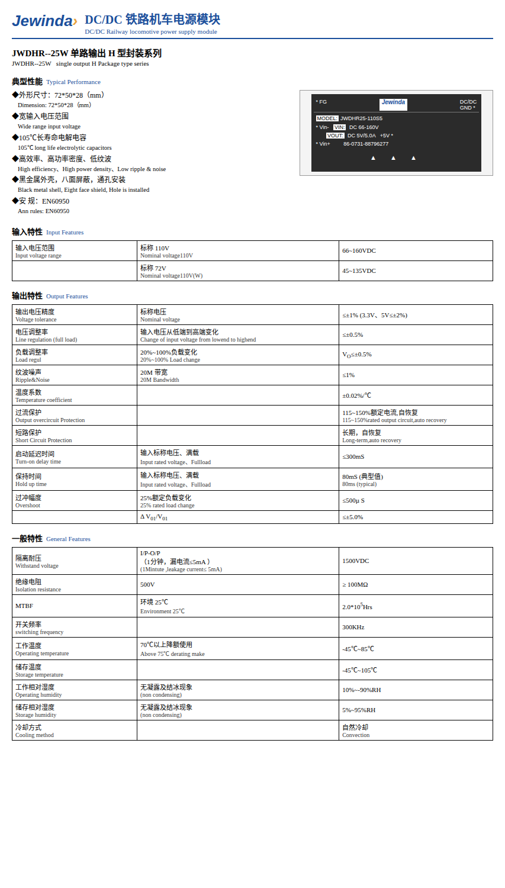Jewinda›
DC/DC 铁路机车电源模块
DC/DC Railway locomotive power supply module
JWDHR--25W 单路输出 H 型封装系列
JWDHR--25W single output H Package type series
典型性能Typical Performance
◆外形尺寸：72*50*28（mm） Dimension: 72*50*28（mm）
◆宽输入电压范围 Wide range input voltage
◆105℃长寿命电解电容 105℃ long life electrolytic capacitors
◆高效率、高功率密度、低纹波 High efficiency、High power density、Low ripple & noise
◆黑金属外壳，八面屏蔽，通孔安装 Black metal shell, Eight face shield, Hole is installed
◆安 规：EN60950 Ann rules: EN60950
* FG Jewinda DC/DC
GND *
MODEL: JWDHR25-110S5
* Vin- VIN: DC 66-160V
VOUT: DC 5V/5.0A +5V *
* Vin+ 86-0731-88796277
▲ ▲ ▲
输入特性Input Features
| 输入电压范围 Input voltage range | 标称 110V Nominal voltage110V | 66~160VDC |
| | 标称 72V Nominal voltage110V(W) | 45~135VDC |
输出特性Output Features
| 输出电压精度 Voltage tolerance | 标称电压 Nominal voltage | ≤±1% (3.3V、5V≤±2%) |
| 电压调整率 Line regulation (full load) | 输入电压从低端到高端变化 Change of input voltage from lowend to highend | ≤±0.5% |
| 负载调整率 Load regul | 20%~100%负载变化 20%~100% Load change | V O ≤±0.5% |
| 纹波噪声 Ripple&Noise | 20M 带宽 20M Bandwidth | ≤1% |
| 温度系数 Temperature coefficient | | ±0.02%/℃ |
| 过流保护 Output overcircuit Protection | | 115~150%额定电流,自恢复 115~150%rated output circuit,auto recovery |
| 短路保护 Short Circuit Protection | | 长期，自恢复 Long-term,auto recovery |
| 启动延迟时间 Turn-on delay time | 输入标称电压、满载 Input rated voltage、Fullload | ≤300mS |
| 保持时间 Hold up time | 输入标称电压、满载 Input rated voltage、Fullload | 80mS (典型值) 80ms (typical) |
| 过冲幅度 Overshoot | 25%额定负载变化 25% rated load change | ≤500µ S |
| | Δ V 01 /V 01 | ≤±5.0% |
一般特性General Features
| 隔离耐压 Withstand voltage | I/P-O/P （1分钟，漏电流≤5mA ） (1Mintute ,leakage current≤ 5mA) | 1500VDC |
| 绝缘电阻 Isolation resistance | 500V | ≥ 100MΩ |
| MTBF | 环境 25℃ Environment 25℃ | 2.0*10 5 Hrs |
| 开关频率 switching frequency | | 300KHz |
| 工作温度 Operating temperature | 70℃以上降额使用 Above 75℃ derating make | -45℃~85℃ |
| 储存温度 Storage temperature | | -45℃~105℃ |
| 工作相对湿度 Operating humidity | 无凝露及结冰现象 (non condensing) | 10%~-90%RH |
| 储存相对湿度 Storage humidity | 无凝露及结冰现象 (non condensing) | 5%~95%RH |
| 冷却方式 Cooling method | | 自然冷却 Convection |